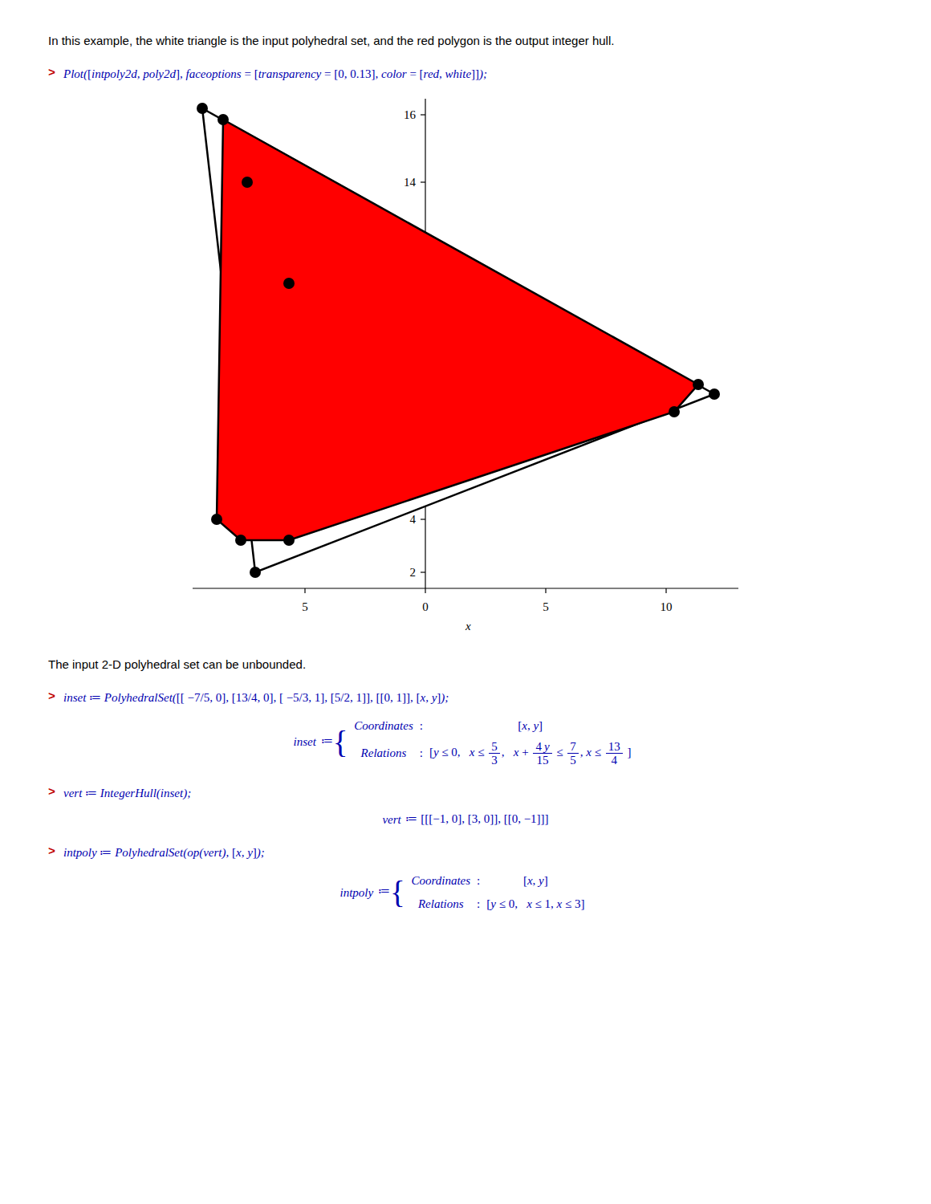In this example, the white triangle is the input polyhedral set, and the red polygon is the output integer hull.
> Plot([intpoly2d, poly2d], faceoptions = [transparency = [0, 0.13], color = [red, white]]);
16 14 12 10 8 6 4 2 y 5 0 5 10 x
The input 2-D polyhedral set can be unbounded.
> inset ≔ PolyhedralSet([[ −7/5, 0], [13/4, 0], [ −5/3, 1], [5/2, 1]], [[0, 1]], [x, y]);
inset ≔{
| Coordinates | : | [ x , y ] |
| Relations | : | [ y ≤ 0, x ≤ 5 3 , x + 4 y 15 ≤ 7 5 , x ≤ 13 4 ] |
> vert ≔ IntegerHull(inset);
vert ≔ [[[−1, 0], [3, 0]], [[0, −1]]]
> intpoly ≔ PolyhedralSet(op(vert), [x, y]);
intpoly ≔{
| Coordinates | : | [ x , y ] |
| Relations | : | [ y ≤ 0, x ≤ 1, x ≤ 3] |